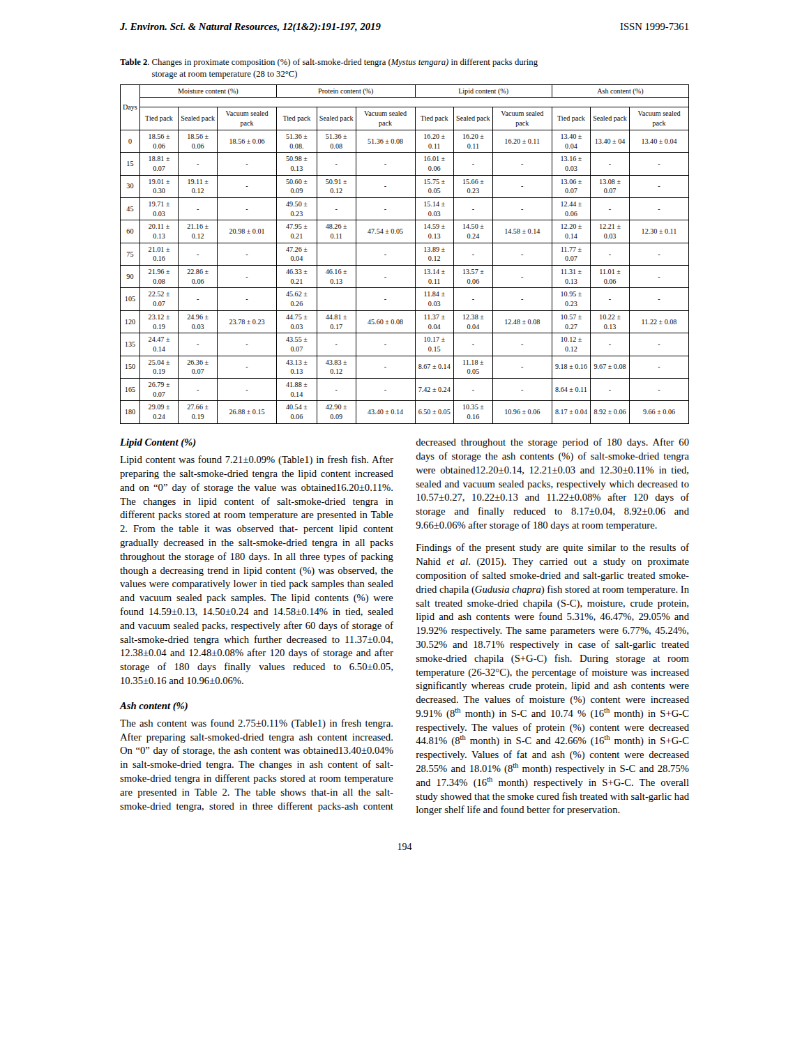J. Environ. Sci. & Natural Resources, 12(1&2):191-197, 2019 ISSN 1999-7361
Table 2 . Changes in proximate composition (%) of salt-smoke-dried tengra ( Mystus tengara) in different packs during storage at room temperature (28 to 32°C)
| Days | Moisture content (%) | Protein content (%) | Lipid content (%) | Ash content (%) |
| --- | --- | --- | --- | --- |
| Tied pack | Sealed pack | Vacuum sealed pack | Tied pack | Sealed pack | Vacuum sealed pack | Tied pack | Sealed pack | Vacuum sealed pack | Tied pack | Sealed pack | Vacuum sealed pack |
| 0 | 18.56 ± 0.06 | 18.56 ± 0.06 | 18.56 ± 0.06 | 51.36 ± 0.08. | 51.36 ± 0.08 | 51.36 ± 0.08 | 16.20 ± 0.11 | 16.20 ± 0.11 | 16.20 ± 0.11 | 13.40 ± 0.04 | 13.40 ± 04 | 13.40 ± 0.04 |
| 15 | 18.81 ± 0.07 | - | - | 50.98 ± 0.13 | - | - | 16.01 ± 0.06 | - | - | 13.16 ± 0.03 | - | - |
| 30 | 19.01 ± 0.30 | 19.11 ± 0.12 | - | 50.60 ± 0.09 | 50.91 ± 0.12 | - | 15.75 ± 0.05 | 15.66 ± 0.23 | - | 13.06 ± 0.07 | 13.08 ± 0.07 | - |
| 45 | 19.71 ± 0.03 | - | - | 49.50 ± 0.23 | - | - | 15.14 ± 0.03 | - | - | 12.44 ± 0.06 | - | - |
| 60 | 20.11 ± 0.13 | 21.16 ± 0.12 | 20.98 ± 0.01 | 47.95 ± 0.21 | 48.26 ± 0.11 | 47.54 ± 0.05 | 14.59 ± 0.13 | 14.50 ± 0.24 | 14.58 ± 0.14 | 12.20 ± 0.14 | 12.21 ± 0.03 | 12.30 ± 0.11 |
| 75 | 21.01 ± 0.16 | - | - | 47.26 ± 0.04 | | - | 13.89 ± 0.12 | - | - | 11.77 ± 0.07 | - | - |
| 90 | 21.96 ± 0.08 | 22.86 ± 0.06 | - | 46.33 ± 0.21 | 46.16 ± 0.13 | - | 13.14 ± 0.11 | 13.57 ± 0.06 | - | 11.31 ± 0.13 | 11.01 ± 0.06 | - |
| 105 | 22.52 ± 0.07 | - | - | 45.62 ± 0.26 | | - | 11.84 ± 0.03 | - | - | 10.95 ± 0.23 | - | - |
| 120 | 23.12 ± 0.19 | 24.96 ± 0.03 | 23.78 ± 0.23 | 44.75 ± 0.03 | 44.81 ± 0.17 | 45.60 ± 0.08 | 11.37 ± 0.04 | 12.38 ± 0.04 | 12.48 ± 0.08 | 10.57 ± 0.27 | 10.22 ± 0.13 | 11.22 ± 0.08 |
| 135 | 24.47 ± 0.14 | - | - | 43.55 ± 0.07 | - | - | 10.17 ± 0.15 | - | - | 10.12 ± 0.12 | - | - |
| 150 | 25.04 ± 0.19 | 26.36 ± 0.07 | - | 43.13 ± 0.13 | 43.83 ± 0.12 | - | 8.67 ± 0.14 | 11.18 ± 0.05 | - | 9.18 ± 0.16 | 9.67 ± 0.08 | - |
| 165 | 26.79 ± 0.07 | - | - | 41.88 ± 0.14 | - | - | 7.42 ± 0.24 | - | - | 8.64 ± 0.11 | - | - |
| 180 | 29.09 ± 0.24 | 27.66 ± 0.19 | 26.88 ± 0.15 | 40.54 ± 0.06 | 42.90 ± 0.09 | 43.40 ± 0.14 | 6.50 ± 0.05 | 10.35 ± 0.16 | 10.96 ± 0.06 | 8.17 ± 0.04 | 8.92 ± 0.06 | 9.66 ± 0.06 |
Lipid Content (%)
Lipid content was found 7.21±0.09% (Table1) in fresh fish. After preparing the salt-smoke-dried tengra the lipid content increased and on “0” day of storage the value was obtained16.20±0.11%. The changes in lipid content of salt-smoke-dried tengra in different packs stored at room temperature are presented in Table 2. From the table it was observed that- percent lipid content gradually decreased in the salt-smoke-dried tengra in all packs throughout the storage of 180 days. In all three types of packing though a decreasing trend in lipid content (%) was observed, the values were comparatively lower in tied pack samples than sealed and vacuum sealed pack samples. The lipid contents (%) were found 14.59±0.13, 14.50±0.24 and 14.58±0.14% in tied, sealed and vacuum sealed packs, respectively after 60 days of storage of salt-smoke-dried tengra which further decreased to 11.37±0.04, 12.38±0.04 and 12.48±0.08% after 120 days of storage and after storage of 180 days finally values reduced to 6.50±0.05, 10.35±0.16 and 10.96±0.06%.
Ash content (%)
The ash content was found 2.75±0.11% (Table1) in fresh tengra. After preparing salt-smoked-dried tengra ash content increased. On “0” day of storage, the ash content was obtained13.40±0.04% in salt-smoke-dried tengra. The changes in ash content of salt-smoke-dried tengra in different packs stored at room temperature are presented in Table 2. The table shows that-in all the salt-smoke-dried tengra, stored in three different packs-ash content decreased throughout the storage period of 180 days. After 60 days of storage the ash contents (%) of salt-smoke-dried tengra were obtained12.20±0.14, 12.21±0.03 and 12.30±0.11% in tied, sealed and vacuum sealed packs, respectively which decreased to 10.57±0.27, 10.22±0.13 and 11.22±0.08% after 120 days of storage and finally reduced to 8.17±0.04, 8.92±0.06 and 9.66±0.06% after storage of 180 days at room temperature.
Findings of the present study are quite similar to the results of Nahid et al. (2015). They carried out a study on proximate composition of salted smoke-dried and salt-garlic treated smoke-dried chapila (Gudusia chapra) fish stored at room temperature. In salt treated smoke-dried chapila (S-C), moisture, crude protein, lipid and ash contents were found 5.31%, 46.47%, 29.05% and 19.92% respectively. The same parameters were 6.77%, 45.24%, 30.52% and 18.71% respectively in case of salt-garlic treated smoke-dried chapila (S+G-C) fish. During storage at room temperature (26-32°C), the percentage of moisture was increased significantly whereas crude protein, lipid and ash contents were decreased. The values of moisture (%) content were increased 9.91% (8th month) in S-C and 10.74 % (16th month) in S+G-C respectively. The values of protein (%) content were decreased 44.81% (8th month) in S-C and 42.66% (16th month) in S+G-C respectively. Values of fat and ash (%) content were decreased 28.55% and 18.01% (8th month) respectively in S-C and 28.75% and 17.34% (16th month) respectively in S+G-C. The overall study showed that the smoke cured fish treated with salt-garlic had longer shelf life and found better for preservation.
194